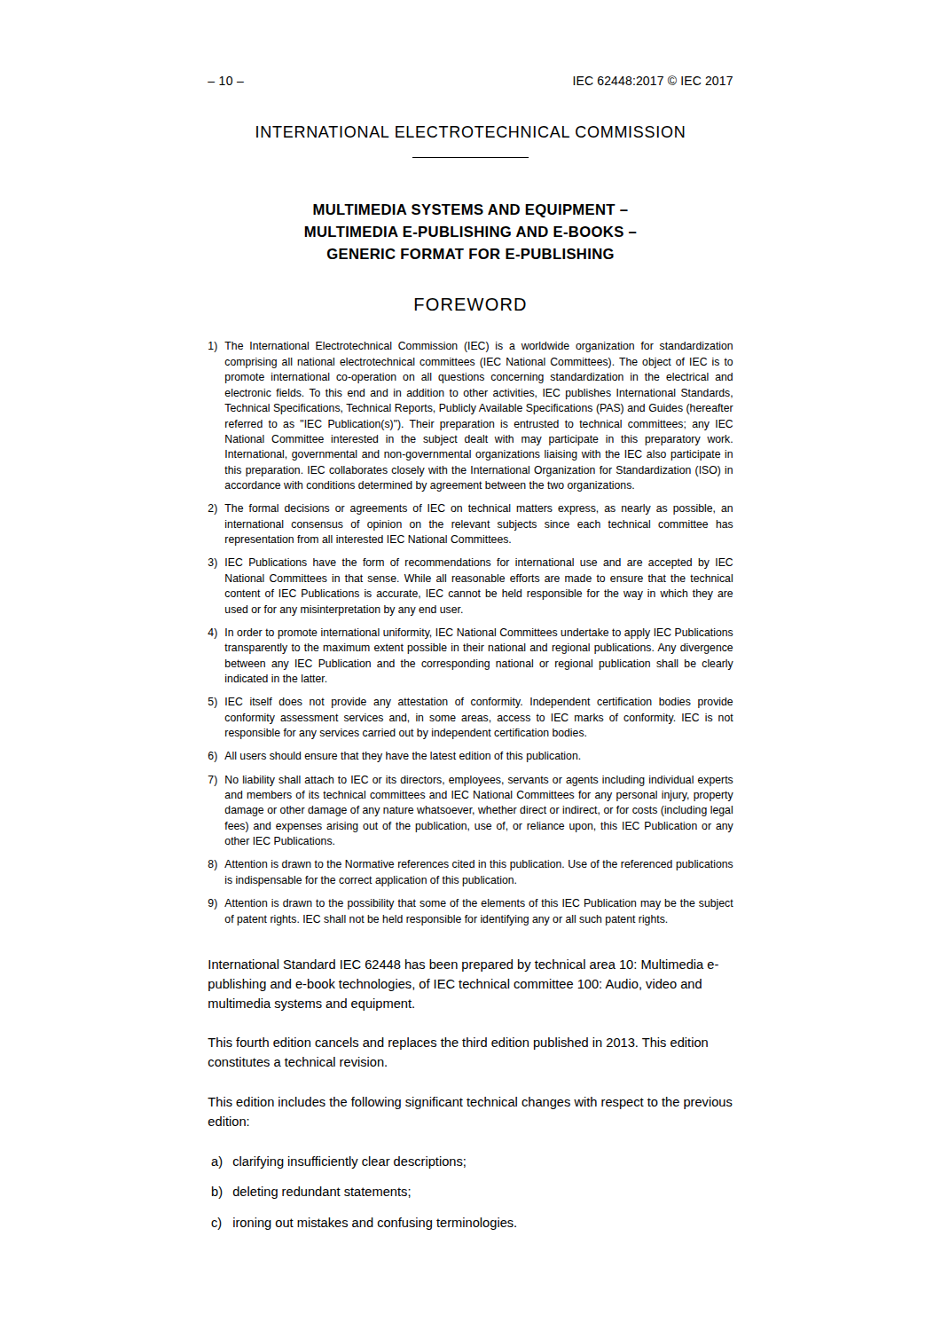– 10 – IEC 62448:2017 © IEC 2017
INTERNATIONAL ELECTROTECHNICAL COMMISSION
MULTIMEDIA SYSTEMS AND EQUIPMENT –
MULTIMEDIA E-PUBLISHING AND E-BOOKS –
GENERIC FORMAT FOR E-PUBLISHING
FOREWORD
The International Electrotechnical Commission (IEC) is a worldwide organization for standardization comprising all national electrotechnical committees (IEC National Committees). The object of IEC is to promote international co-operation on all questions concerning standardization in the electrical and electronic fields. To this end and in addition to other activities, IEC publishes International Standards, Technical Specifications, Technical Reports, Publicly Available Specifications (PAS) and Guides (hereafter referred to as "IEC Publication(s)"). Their preparation is entrusted to technical committees; any IEC National Committee interested in the subject dealt with may participate in this preparatory work. International, governmental and non-governmental organizations liaising with the IEC also participate in this preparation. IEC collaborates closely with the International Organization for Standardization (ISO) in accordance with conditions determined by agreement between the two organizations.
The formal decisions or agreements of IEC on technical matters express, as nearly as possible, an international consensus of opinion on the relevant subjects since each technical committee has representation from all interested IEC National Committees.
IEC Publications have the form of recommendations for international use and are accepted by IEC National Committees in that sense. While all reasonable efforts are made to ensure that the technical content of IEC Publications is accurate, IEC cannot be held responsible for the way in which they are used or for any misinterpretation by any end user.
In order to promote international uniformity, IEC National Committees undertake to apply IEC Publications transparently to the maximum extent possible in their national and regional publications. Any divergence between any IEC Publication and the corresponding national or regional publication shall be clearly indicated in the latter.
IEC itself does not provide any attestation of conformity. Independent certification bodies provide conformity assessment services and, in some areas, access to IEC marks of conformity. IEC is not responsible for any services carried out by independent certification bodies.
All users should ensure that they have the latest edition of this publication.
No liability shall attach to IEC or its directors, employees, servants or agents including individual experts and members of its technical committees and IEC National Committees for any personal injury, property damage or other damage of any nature whatsoever, whether direct or indirect, or for costs (including legal fees) and expenses arising out of the publication, use of, or reliance upon, this IEC Publication or any other IEC Publications.
Attention is drawn to the Normative references cited in this publication. Use of the referenced publications is indispensable for the correct application of this publication.
Attention is drawn to the possibility that some of the elements of this IEC Publication may be the subject of patent rights. IEC shall not be held responsible for identifying any or all such patent rights.
International Standard IEC 62448 has been prepared by technical area 10: Multimedia e-publishing and e-book technologies, of IEC technical committee 100: Audio, video and multimedia systems and equipment.
This fourth edition cancels and replaces the third edition published in 2013. This edition constitutes a technical revision.
This edition includes the following significant technical changes with respect to the previous edition:
clarifying insufficiently clear descriptions;
deleting redundant statements;
ironing out mistakes and confusing terminologies.